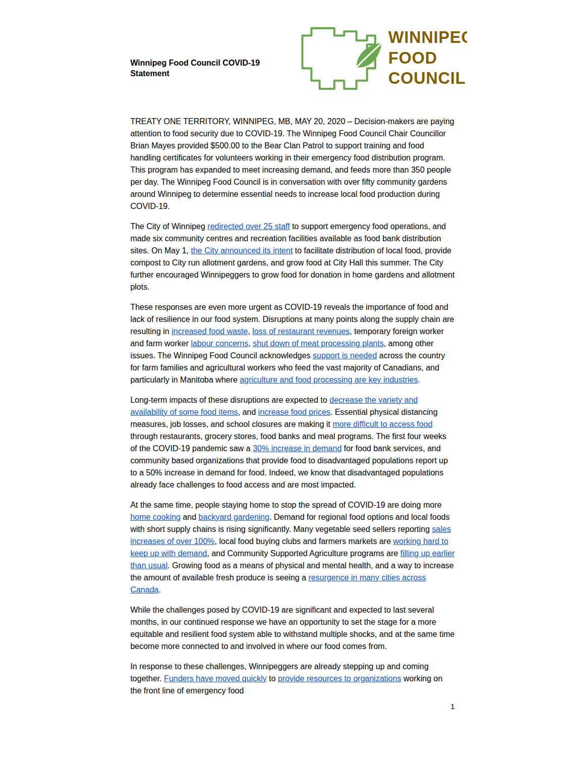Winnipeg Food Council WINNIPEG FOOD COUNCIL
Winnipeg Food Council COVID-19 Statement
TREATY ONE TERRITORY, WINNIPEG, MB, MAY 20, 2020 – Decision-makers are paying attention to food security due to COVID-19. The Winnipeg Food Council Chair Councillor Brian Mayes provided $500.00 to the Bear Clan Patrol to support training and food handling certificates for volunteers working in their emergency food distribution program. This program has expanded to meet increasing demand, and feeds more than 350 people per day. The Winnipeg Food Council is in conversation with over fifty community gardens around Winnipeg to determine essential needs to increase local food production during COVID-19.
The City of Winnipeg redirected over 25 staff to support emergency food operations, and made six community centres and recreation facilities available as food bank distribution sites. On May 1, the City announced its intent to facilitate distribution of local food, provide compost to City run allotment gardens, and grow food at City Hall this summer. The City further encouraged Winnipeggers to grow food for donation in home gardens and allotment plots.
These responses are even more urgent as COVID-19 reveals the importance of food and lack of resilience in our food system. Disruptions at many points along the supply chain are resulting in increased food waste, loss of restaurant revenues, temporary foreign worker and farm worker labour concerns, shut down of meat processing plants, among other issues. The Winnipeg Food Council acknowledges support is needed across the country for farm families and agricultural workers who feed the vast majority of Canadians, and particularly in Manitoba where agriculture and food processing are key industries.
Long-term impacts of these disruptions are expected to decrease the variety and availability of some food items, and increase food prices. Essential physical distancing measures, job losses, and school closures are making it more difficult to access food through restaurants, grocery stores, food banks and meal programs. The first four weeks of the COVID-19 pandemic saw a 30% increase in demand for food bank services, and community based organizations that provide food to disadvantaged populations report up to a 50% increase in demand for food. Indeed, we know that disadvantaged populations already face challenges to food access and are most impacted.
At the same time, people staying home to stop the spread of COVID-19 are doing more home cooking and backyard gardening. Demand for regional food options and local foods with short supply chains is rising significantly. Many vegetable seed sellers reporting sales increases of over 100%, local food buying clubs and farmers markets are working hard to keep up with demand, and Community Supported Agriculture programs are filling up earlier than usual. Growing food as a means of physical and mental health, and a way to increase the amount of available fresh produce is seeing a resurgence in many cities across Canada.
While the challenges posed by COVID-19 are significant and expected to last several months, in our continued response we have an opportunity to set the stage for a more equitable and resilient food system able to withstand multiple shocks, and at the same time become more connected to and involved in where our food comes from.
In response to these challenges, Winnipeggers are already stepping up and coming together. Funders have moved quickly to provide resources to organizations working on the front line of emergency food
1